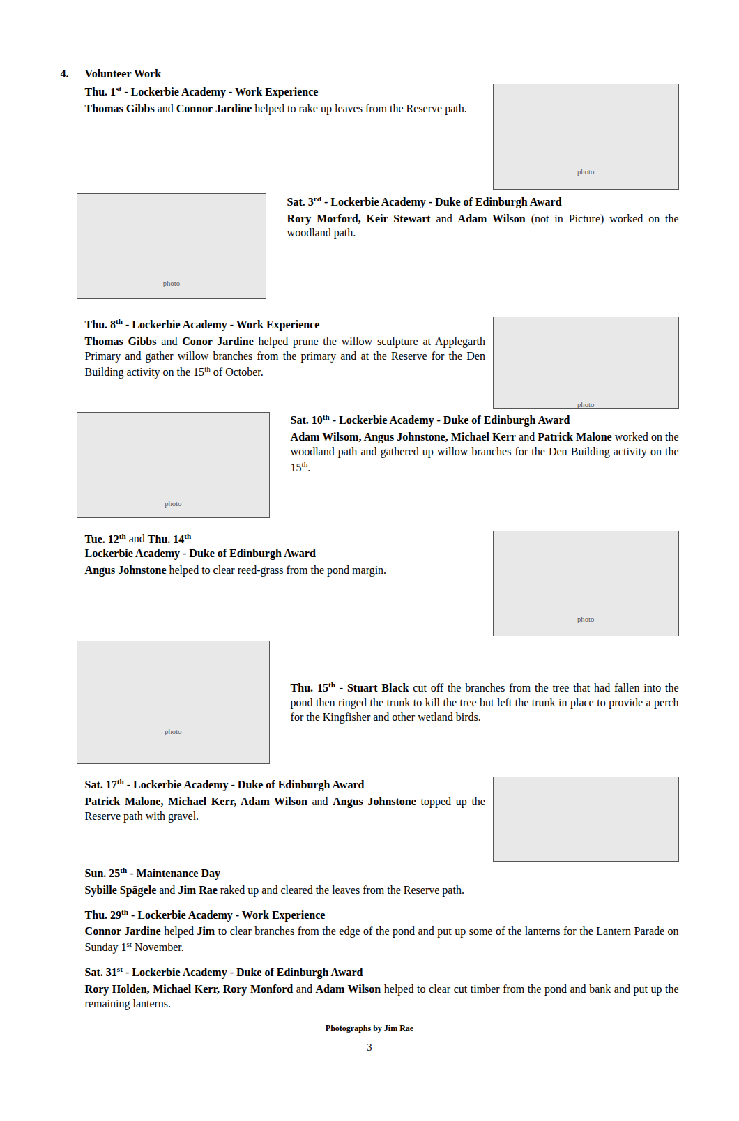4. Volunteer Work
photo
Thu. 1st - Lockerbie Academy - Work Experience
Thomas Gibbs and Connor Jardine helped to rake up leaves from the Reserve path.
photo
Sat. 3rd - Lockerbie Academy - Duke of Edinburgh Award
Rory Morford, Keir Stewart and Adam Wilson (not in Picture) worked on the woodland path.
photo
Thu. 8th - Lockerbie Academy - Work Experience
Thomas Gibbs and Conor Jardine helped prune the willow sculpture at Applegarth Primary and gather willow branches from the primary and at the Reserve for the Den Building activity on the 15th of October.
photo
Sat. 10th - Lockerbie Academy - Duke of Edinburgh Award
Adam Wilsom, Angus Johnstone, Michael Kerr and Patrick Malone worked on the woodland path and gathered up willow branches for the Den Building activity on the 15th.
photo
Tue. 12th and Thu. 14th
Lockerbie Academy - Duke of Edinburgh Award
Angus Johnstone helped to clear reed-grass from the pond margin.
photo
Thu. 15th - Stuart Black cut off the branches from the tree that had fallen into the pond then ringed the trunk to kill the tree but left the trunk in place to provide a perch for the Kingfisher and other wetland birds.
photo
Sat. 17th - Lockerbie Academy - Duke of Edinburgh Award
Patrick Malone, Michael Kerr, Adam Wilson and Angus Johnstone topped up the Reserve path with gravel.
Sun. 25th - Maintenance Day
Sybille Spägele and Jim Rae raked up and cleared the leaves from the Reserve path.
Thu. 29th - Lockerbie Academy - Work Experience
Connor Jardine helped Jim to clear branches from the edge of the pond and put up some of the lanterns for the Lantern Parade on Sunday 1st November.
Sat. 31st - Lockerbie Academy - Duke of Edinburgh Award
Rory Holden, Michael Kerr, Rory Monford and Adam Wilson helped to clear cut timber from the pond and bank and put up the remaining lanterns.
Photographs by Jim Rae
3